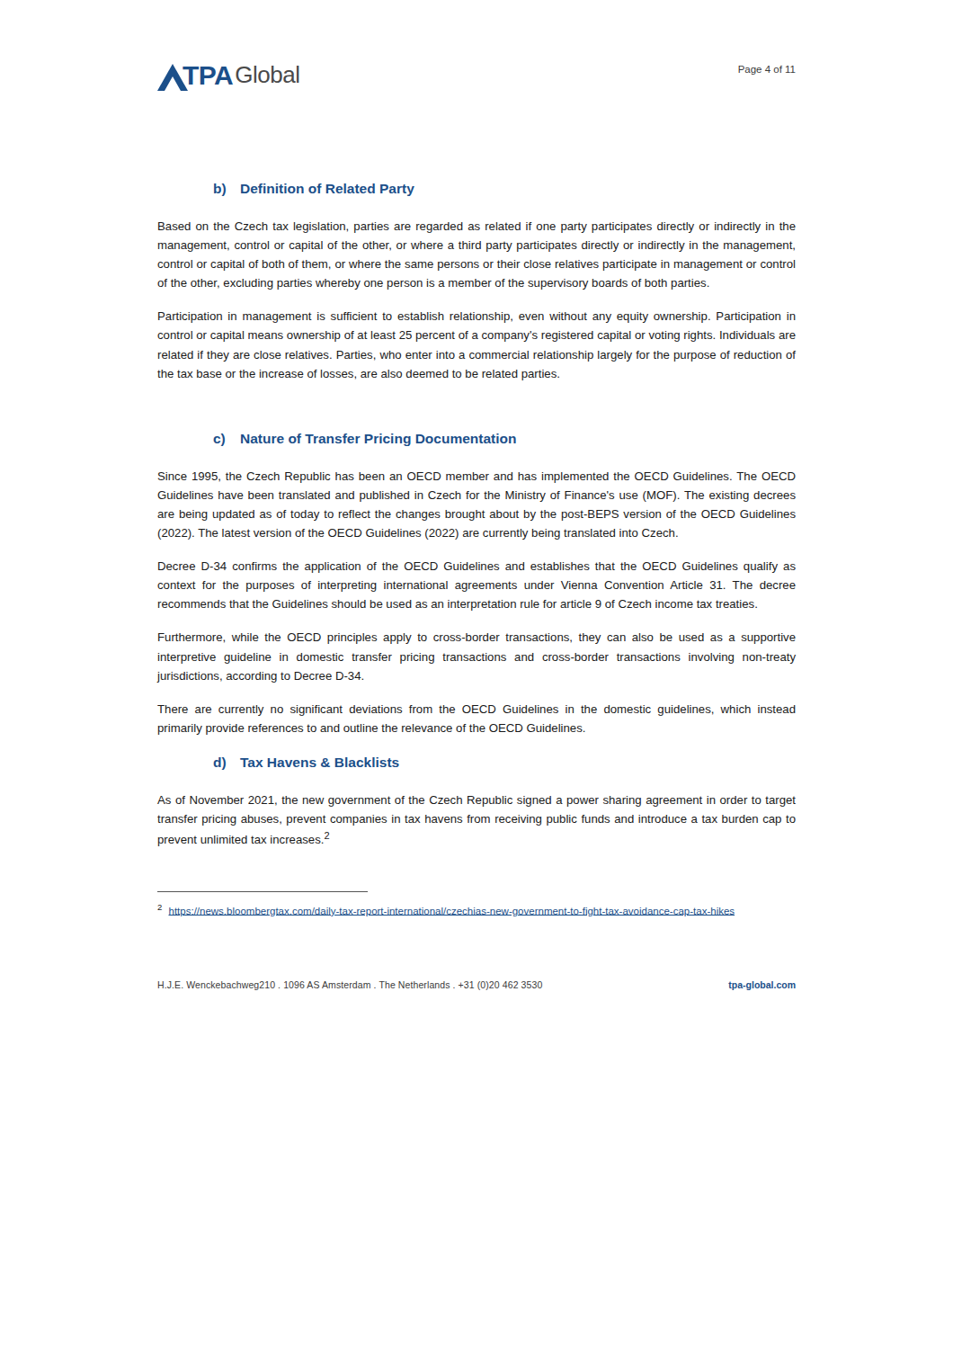TPA Global
Page 4 of 11
b) Definition of Related Party
Based on the Czech tax legislation, parties are regarded as related if one party participates directly or indirectly in the management, control or capital of the other, or where a third party participates directly or indirectly in the management, control or capital of both of them, or where the same persons or their close relatives participate in management or control of the other, excluding parties whereby one person is a member of the supervisory boards of both parties.
Participation in management is sufficient to establish relationship, even without any equity ownership. Participation in control or capital means ownership of at least 25 percent of a company's registered capital or voting rights. Individuals are related if they are close relatives. Parties, who enter into a commercial relationship largely for the purpose of reduction of the tax base or the increase of losses, are also deemed to be related parties.
c) Nature of Transfer Pricing Documentation
Since 1995, the Czech Republic has been an OECD member and has implemented the OECD Guidelines. The OECD Guidelines have been translated and published in Czech for the Ministry of Finance's use (MOF). The existing decrees are being updated as of today to reflect the changes brought about by the post-BEPS version of the OECD Guidelines (2022). The latest version of the OECD Guidelines (2022) are currently being translated into Czech.
Decree D-34 confirms the application of the OECD Guidelines and establishes that the OECD Guidelines qualify as context for the purposes of interpreting international agreements under Vienna Convention Article 31. The decree recommends that the Guidelines should be used as an interpretation rule for article 9 of Czech income tax treaties.
Furthermore, while the OECD principles apply to cross-border transactions, they can also be used as a supportive interpretive guideline in domestic transfer pricing transactions and cross-border transactions involving non-treaty jurisdictions, according to Decree D-34.
There are currently no significant deviations from the OECD Guidelines in the domestic guidelines, which instead primarily provide references to and outline the relevance of the OECD Guidelines.
d) Tax Havens & Blacklists
As of November 2021, the new government of the Czech Republic signed a power sharing agreement in order to target transfer pricing abuses, prevent companies in tax havens from receiving public funds and introduce a tax burden cap to prevent unlimited tax increases.2
2 https://news.bloombergtax.com/daily-tax-report-international/czechias-new-government-to-fight-tax-avoidance-cap-tax-hikes
H.J.E. Wenckebachweg210 . 1096 AS Amsterdam . The Netherlands . +31 (0)20 462 3530
tpa-global.com